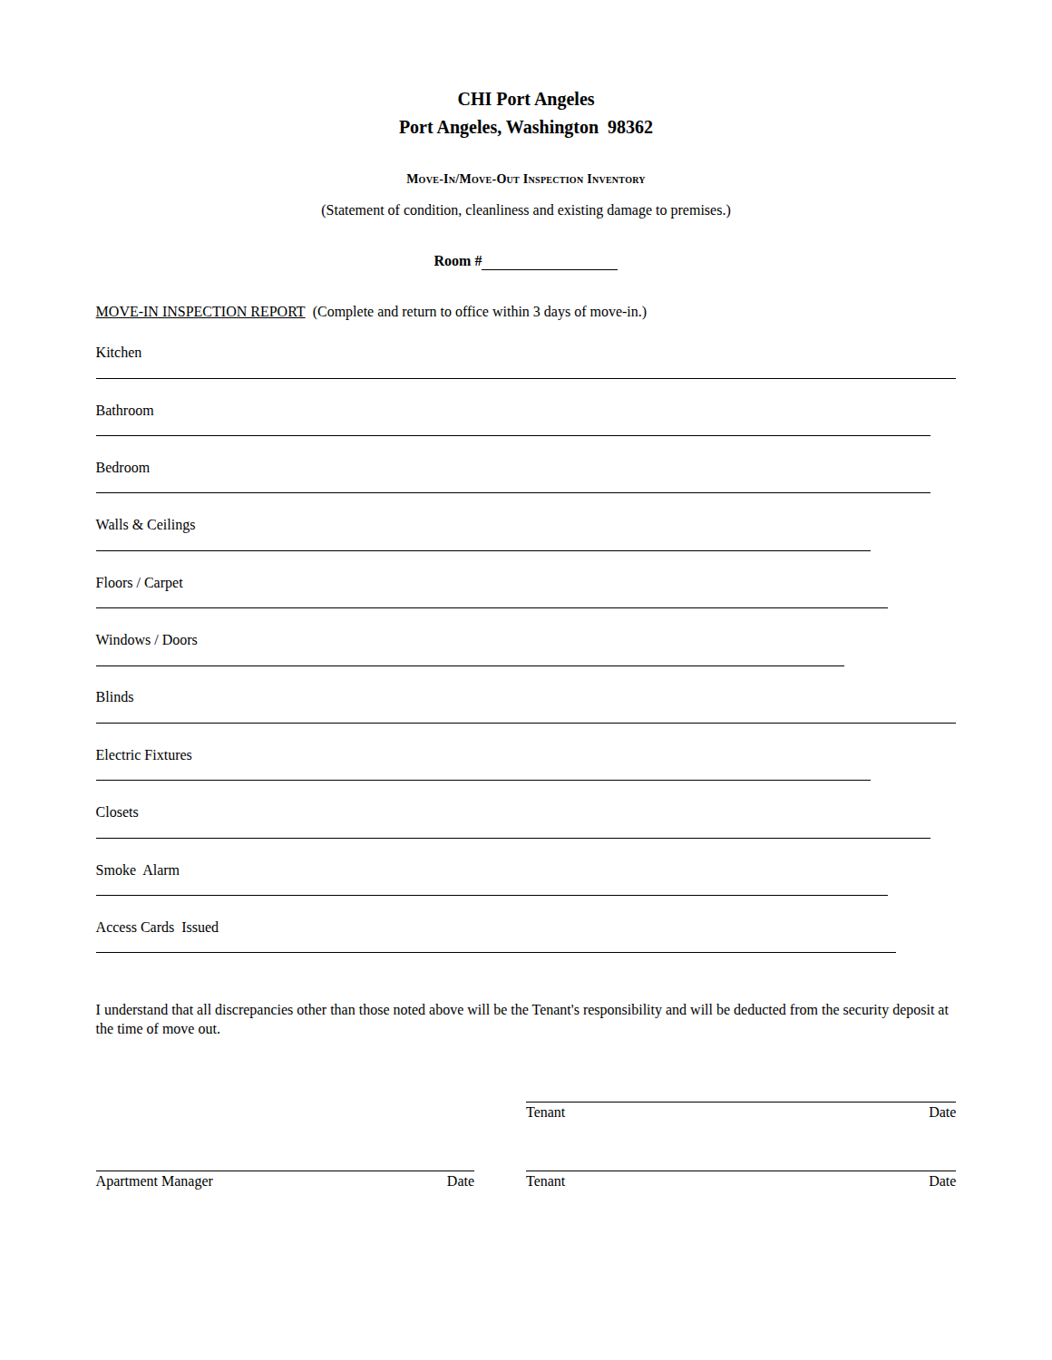CHI Port Angeles
Port Angeles, Washington 98362
Move-In/Move-Out Inspection Inventory
(Statement of condition, cleanliness and existing damage to premises.)
Room #
MOVE-IN INSPECTION REPORT (Complete and return to office within 3 days of move-in.)
Kitchen
Bathroom
Bedroom
Walls & Ceilings
Floors / Carpet
Windows / Doors
Blinds
Electric Fixtures
Closets
Smoke Alarm
Access Cards Issued
I understand that all discrepancies other than those noted above will be the Tenant's responsibility and will be deducted from the security deposit at the time of move out.
| Apartment Manager Date | | Tenant Date Tenant Date |